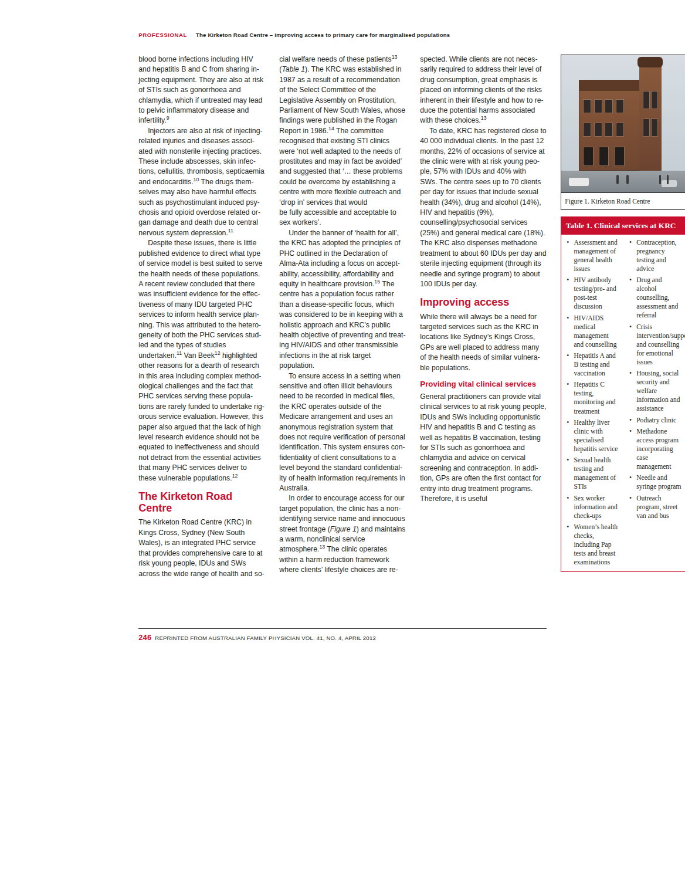Professional The Kirketon Road Centre – improving access to primary care for marginalised populations
blood borne infections including HIV and hepatitis B and C from sharing injecting equipment. They are also at risk of STIs such as gonorrhoea and chlamydia, which if untreated may lead to pelvic inflammatory disease and infertility.9
Injectors are also at risk of injecting-related injuries and diseases associated with nonsterile injecting practices. These include abscesses, skin infections, cellulitis, thrombosis, septicaemia and endocarditis.10 The drugs themselves may also have harmful effects such as psychostimulant induced psychosis and opioid overdose related organ damage and death due to central nervous system depression.11
Despite these issues, there is little published evidence to direct what type of service model is best suited to serve the health needs of these populations. A recent review concluded that there was insufficient evidence for the effectiveness of many IDU targeted PHC services to inform health service planning. This was attributed to the heterogeneity of both the PHC services studied and the types of studies undertaken.11 Van Beek12 highlighted other reasons for a dearth of research in this area including complex methodological challenges and the fact that PHC services serving these populations are rarely funded to undertake rigorous service evaluation. However, this paper also argued that the lack of high level research evidence should not be equated to ineffectiveness and should not detract from the essential activities that many PHC services deliver to these vulnerable populations.12
The Kirketon Road Centre
The Kirketon Road Centre (KRC) in Kings Cross, Sydney (New South Wales), is an integrated PHC service that provides comprehensive care to at risk young people, IDUs and SWs across the wide range of health and social welfare needs of these patients13 (Table 1). The KRC was established in 1987 as a result of a recommendation of the Select Committee of the Legislative Assembly on Prostitution, Parliament of New South Wales, whose findings were published in the Rogan Report in 1986.14 The committee recognised that existing STI clinics were ‘not well adapted to the needs of prostitutes and may in fact be avoided’ and suggested that ‘… these problems could be overcome by establishing a centre with more flexible outreach and ‘drop in’ services that would
be fully accessible and acceptable to sex workers’.
Under the banner of ‘health for all’, the KRC has adopted the principles of PHC outlined in the Declaration of Alma-Ata including a focus on acceptability, accessibility, affordability and equity in healthcare provision.15 The centre has a population focus rather than a disease-specific focus, which was considered to be in keeping with a holistic approach and KRC’s public health objective of preventing and treating HIV/AIDS and other transmissible infections in the at risk target population.
To ensure access in a setting when sensitive and often illicit behaviours need to be recorded in medical files, the KRC operates outside of the Medicare arrangement and uses an anonymous registration system that does not require verification of personal identification. This system ensures confidentiality of client consultations to a level beyond the standard confidentiality of health information requirements in Australia.
In order to encourage access for our target population, the clinic has a nonidentifying service name and innocuous street frontage (Figure 1) and maintains a warm, nonclinical service atmosphere.13 The clinic operates within a harm reduction framework where clients’ lifestyle choices are respected. While clients are not necessarily required to address their level of drug consumption, great emphasis is placed on informing clients of the risks inherent in their lifestyle and how to reduce the potential harms associated with these choices.13
To date, KRC has registered close to 40 000 individual clients. In the past 12 months, 22% of occasions of service at the clinic were with at risk young people, 57% with IDUs and 40% with
SWs. The centre sees up to 70 clients per day for issues that include sexual health (34%), drug and alcohol (14%), HIV and hepatitis (9%), counselling/psychosocial services (25%) and general medical care (18%). The KRC also dispenses methadone treatment to about 60 IDUs per day and sterile injecting equipment (through its needle and syringe program) to about 100 IDUs per day.
Improving access
While there will always be a need for targeted services such as the KRC in locations like Sydney’s Kings Cross, GPs are well placed to address many of the health needs of similar vulnerable populations.
Providing vital clinical services
General practitioners can provide vital clinical services to at risk young people, IDUs and SWs including opportunistic HIV and hepatitis B and C testing as well as hepatitis B vaccination, testing for STIs such as gonorrhoea and chlamydia and advice on cervical screening and contraception. In addition, GPs are often the first contact for entry into drug treatment programs. Therefore, it is useful
Figure 1. Kirketon Road Centre
Table 1. Clinical services at KRC
Assessment and management of general health issues
HIV antibody testing/pre- and post-test discussion
HIV/AIDS medical management and counselling
Hepatitis A and B testing and vaccination
Hepatitis C testing, monitoring and treatment
Healthy liver clinic with specialised hepatitis service
Sexual health testing and management of STIs
Sex worker information and check-ups
Women’s health checks, including Pap tests and breast examinations
Contraception, pregnancy testing and advice
Drug and alcohol counselling, assessment and referral
Crisis intervention/support and counselling for emotional issues
Housing, social security and welfare information and assistance
Podiatry clinic
Methadone access program incorporating case management
Needle and syringe program
Outreach program, street van and bus
246 REPRINTED FROM AUSTRALIAN FAMILY PHYSICIAN VOL. 41, NO. 4, APRIL 2012